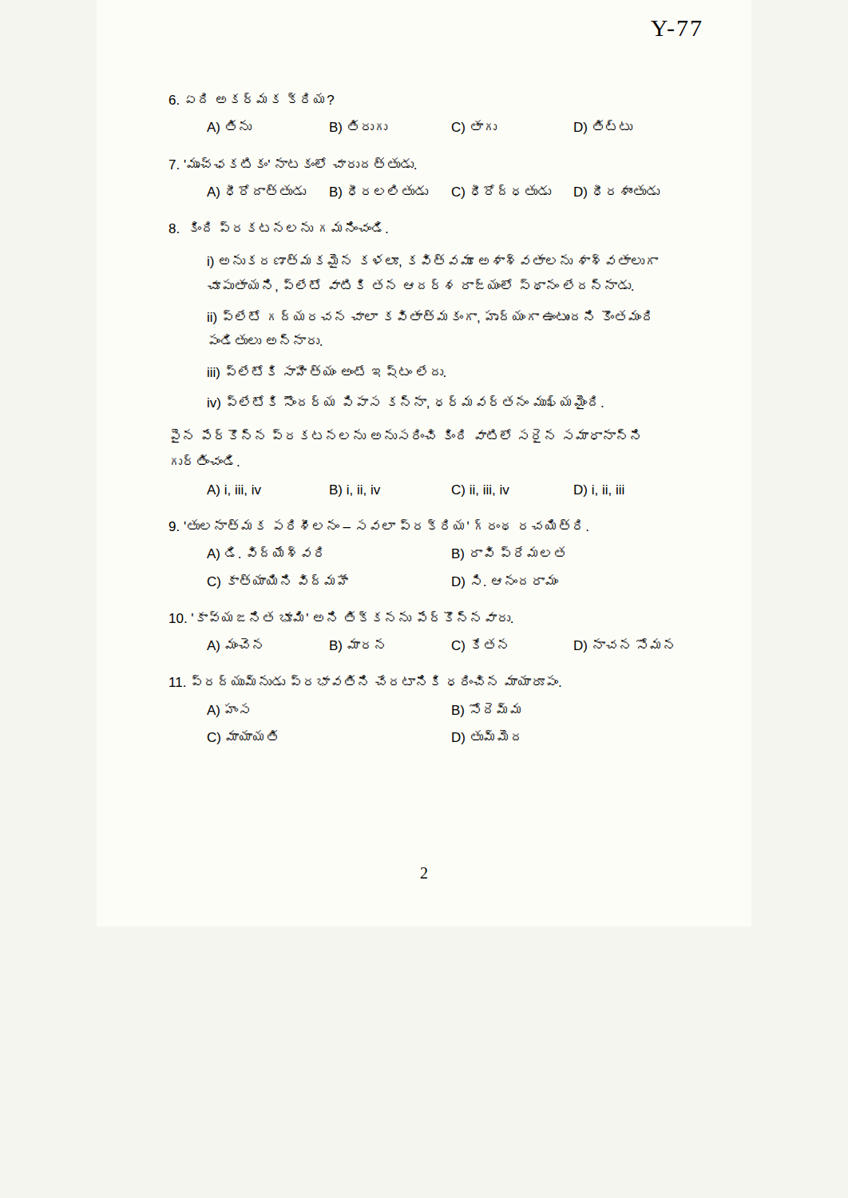Y-77
6. ఏది అకర్మక క్రియ?
A) తిను B) తిరుగు C) తాగు D) తిట్టు
7. 'మృచ్ఛకటికం' నాటకంలో చారుదత్తుడు.
A) ధీరోదాత్తుడు B) ధీరలలితుడు C) ధీరోద్ధతుడు D) ధీరశాంతుడు
8. కింది ప్రకటనలను గమనించండి.
i) అనుకరణాత్మకమైన కళలూ, కవిత్వమూ అశాశ్వతాలను శాశ్వతాలుగా చూపుతాయని, ప్లేటో వాటికి తన ఆదర్శ రాజ్యంలో స్థానం లేదన్నాడు.
ii) ప్లేటో గద్యరచన చాలా కవితాత్మకంగా, హృద్యంగా ఉంటుందని కొంతమంది పండితులు అన్నారు.
iii) ప్లేటోకి సాహిత్యం అంటే ఇష్టం లేదు.
iv) ప్లేటోకి సౌందర్య పిపాస కన్నా, ధర్మవర్తనం ముఖ్యమైంది.
పైన పేర్కొన్న ప్రకటనలను అనుసరించి కింది వాటిలో సరైన సమాధానాన్ని గుర్తించండి.
A) i, iii, iv B) i, ii, iv C) ii, iii, iv D) i, ii, iii
9. 'తులనాత్మక పరిశీలనం – సవలా ప్రక్రియ' గ్రంథ రచయిత్రి.
A) డి. విద్యేశ్వరి B) రావి ప్రేమలత
C) కాత్యాయిని విద్మహే D) సి. ఆనందరామం
10. 'కావ్యజనిత భూమి' అని తిక్కనను పేర్కొన్నవారు.
A) మంచెన B) మారన C) కేతన D) నాచన సోమన
11. ప్రద్యుమ్నుడు ప్రభావతిని చేరటానికి ధరించిన మాయారూపం.
A) హంస B) సోదెమ్మ
C) మాయాయతి D) తుమ్మెద
2